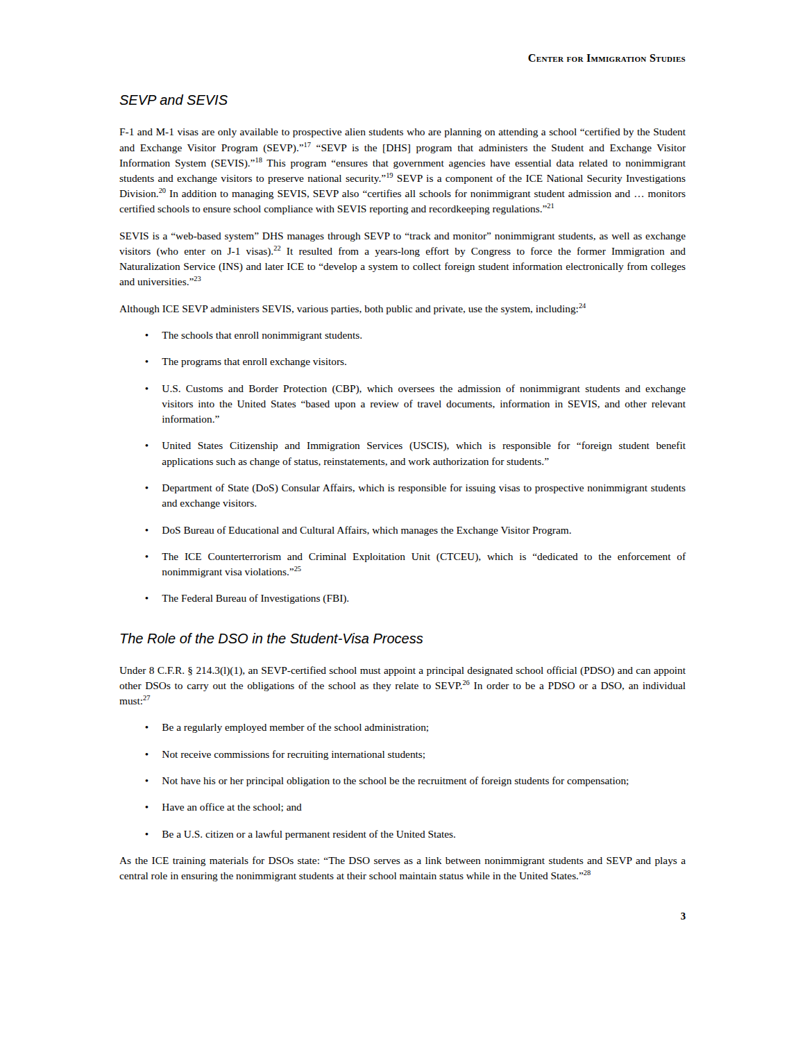Center for Immigration Studies
SEVP and SEVIS
F-1 and M-1 visas are only available to prospective alien students who are planning on attending a school “certified by the Student and Exchange Visitor Program (SEVP).”17 “SEVP is the [DHS] program that administers the Student and Exchange Visitor Information System (SEVIS).”18 This program “ensures that government agencies have essential data related to nonimmigrant students and exchange visitors to preserve national security.”19 SEVP is a component of the ICE National Security Investigations Division.20 In addition to managing SEVIS, SEVP also “certifies all schools for nonimmigrant student admission and … monitors certified schools to ensure school compliance with SEVIS reporting and recordkeeping regulations.”21
SEVIS is a “web-based system” DHS manages through SEVP to “track and monitor” nonimmigrant students, as well as exchange visitors (who enter on J-1 visas).22 It resulted from a years-long effort by Congress to force the former Immigration and Naturalization Service (INS) and later ICE to “develop a system to collect foreign student information electronically from colleges and universities.”23
Although ICE SEVP administers SEVIS, various parties, both public and private, use the system, including:24
The schools that enroll nonimmigrant students.
The programs that enroll exchange visitors.
U.S. Customs and Border Protection (CBP), which oversees the admission of nonimmigrant students and exchange visitors into the United States “based upon a review of travel documents, information in SEVIS, and other relevant information.”
United States Citizenship and Immigration Services (USCIS), which is responsible for “foreign student benefit applications such as change of status, reinstatements, and work authorization for students.”
Department of State (DoS) Consular Affairs, which is responsible for issuing visas to prospective nonimmigrant students and exchange visitors.
DoS Bureau of Educational and Cultural Affairs, which manages the Exchange Visitor Program.
The ICE Counterterrorism and Criminal Exploitation Unit (CTCEU), which is “dedicated to the enforcement of nonimmigrant visa violations.”25
The Federal Bureau of Investigations (FBI).
The Role of the DSO in the Student-Visa Process
Under 8 C.F.R. § 214.3(l)(1), an SEVP-certified school must appoint a principal designated school official (PDSO) and can appoint other DSOs to carry out the obligations of the school as they relate to SEVP.26 In order to be a PDSO or a DSO, an individual must:27
Be a regularly employed member of the school administration;
Not receive commissions for recruiting international students;
Not have his or her principal obligation to the school be the recruitment of foreign students for compensation;
Have an office at the school; and
Be a U.S. citizen or a lawful permanent resident of the United States.
As the ICE training materials for DSOs state: “The DSO serves as a link between nonimmigrant students and SEVP and plays a central role in ensuring the nonimmigrant students at their school maintain status while in the United States.”28
3